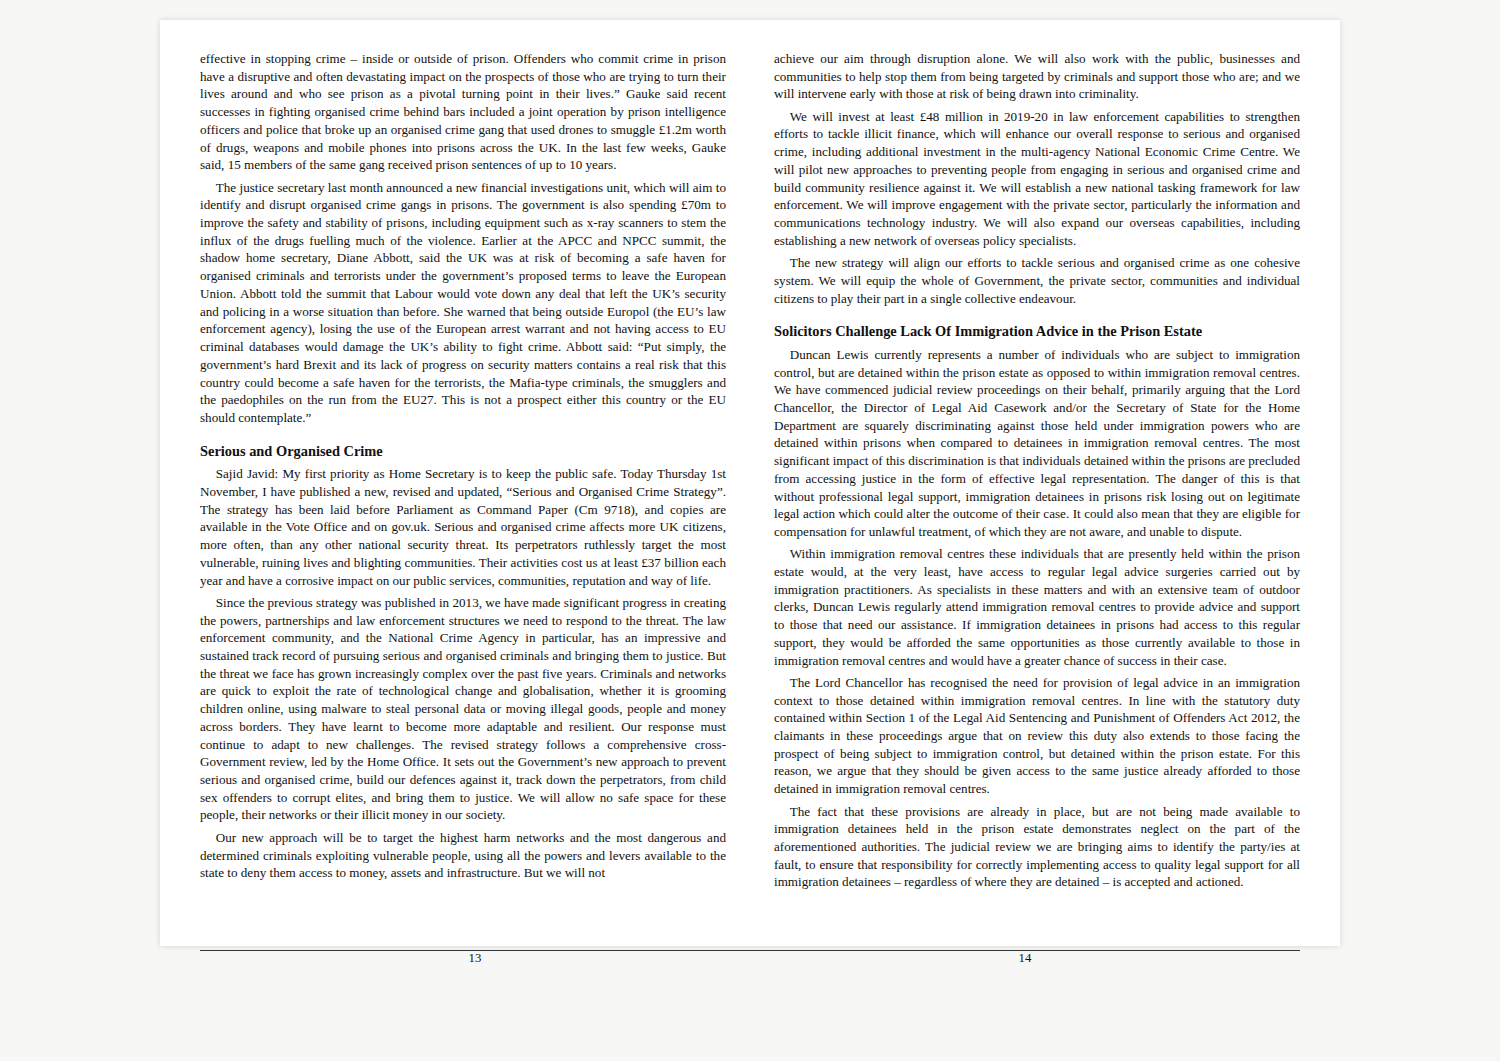effective in stopping crime – inside or outside of prison. Offenders who commit crime in prison have a disruptive and often devastating impact on the prospects of those who are trying to turn their lives around and who see prison as a pivotal turning point in their lives.” Gauke said recent successes in fighting organised crime behind bars included a joint operation by prison intelligence officers and police that broke up an organised crime gang that used drones to smuggle £1.2m worth of drugs, weapons and mobile phones into prisons across the UK. In the last few weeks, Gauke said, 15 members of the same gang received prison sentences of up to 10 years.
The justice secretary last month announced a new financial investigations unit, which will aim to identify and disrupt organised crime gangs in prisons. The government is also spending £70m to improve the safety and stability of prisons, including equipment such as x-ray scanners to stem the influx of the drugs fuelling much of the violence. Earlier at the APCC and NPCC summit, the shadow home secretary, Diane Abbott, said the UK was at risk of becoming a safe haven for organised criminals and terrorists under the government’s proposed terms to leave the European Union. Abbott told the summit that Labour would vote down any deal that left the UK’s security and policing in a worse situation than before. She warned that being outside Europol (the EU’s law enforcement agency), losing the use of the European arrest warrant and not having access to EU criminal databases would damage the UK’s ability to fight crime. Abbott said: “Put simply, the government’s hard Brexit and its lack of progress on security matters contains a real risk that this country could become a safe haven for the terrorists, the Mafia-type criminals, the smugglers and the paedophiles on the run from the EU27. This is not a prospect either this country or the EU should contemplate.”
Serious and Organised Crime
Sajid Javid: My first priority as Home Secretary is to keep the public safe. Today Thursday 1st November, I have published a new, revised and updated, “Serious and Organised Crime Strategy”. The strategy has been laid before Parliament as Command Paper (Cm 9718), and copies are available in the Vote Office and on gov.uk. Serious and organised crime affects more UK citizens, more often, than any other national security threat. Its perpetrators ruthlessly target the most vulnerable, ruining lives and blighting communities. Their activities cost us at least £37 billion each year and have a corrosive impact on our public services, communities, reputation and way of life.
Since the previous strategy was published in 2013, we have made significant progress in creating the powers, partnerships and law enforcement structures we need to respond to the threat. The law enforcement community, and the National Crime Agency in particular, has an impressive and sustained track record of pursuing serious and organised criminals and bringing them to justice. But the threat we face has grown increasingly complex over the past five years. Criminals and networks are quick to exploit the rate of technological change and globalisation, whether it is grooming children online, using malware to steal personal data or moving illegal goods, people and money across borders. They have learnt to become more adaptable and resilient. Our response must continue to adapt to new challenges. The revised strategy follows a comprehensive cross-Government review, led by the Home Office. It sets out the Government’s new approach to prevent serious and organised crime, build our defences against it, track down the perpetrators, from child sex offenders to corrupt elites, and bring them to justice. We will allow no safe space for these people, their networks or their illicit money in our society.
Our new approach will be to target the highest harm networks and the most dangerous and determined criminals exploiting vulnerable people, using all the powers and levers available to the state to deny them access to money, assets and infrastructure. But we will not
achieve our aim through disruption alone. We will also work with the public, businesses and communities to help stop them from being targeted by criminals and support those who are; and we will intervene early with those at risk of being drawn into criminality.
We will invest at least £48 million in 2019-20 in law enforcement capabilities to strengthen efforts to tackle illicit finance, which will enhance our overall response to serious and organised crime, including additional investment in the multi-agency National Economic Crime Centre. We will pilot new approaches to preventing people from engaging in serious and organised crime and build community resilience against it. We will establish a new national tasking framework for law enforcement. We will improve engagement with the private sector, particularly the information and communications technology industry. We will also expand our overseas capabilities, including establishing a new network of overseas policy specialists.
The new strategy will align our efforts to tackle serious and organised crime as one cohesive system. We will equip the whole of Government, the private sector, communities and individual citizens to play their part in a single collective endeavour.
Solicitors Challenge Lack Of Immigration Advice in the Prison Estate
Duncan Lewis currently represents a number of individuals who are subject to immigration control, but are detained within the prison estate as opposed to within immigration removal centres. We have commenced judicial review proceedings on their behalf, primarily arguing that the Lord Chancellor, the Director of Legal Aid Casework and/or the Secretary of State for the Home Department are squarely discriminating against those held under immigration powers who are detained within prisons when compared to detainees in immigration removal centres. The most significant impact of this discrimination is that individuals detained within the prisons are precluded from accessing justice in the form of effective legal representation. The danger of this is that without professional legal support, immigration detainees in prisons risk losing out on legitimate legal action which could alter the outcome of their case. It could also mean that they are eligible for compensation for unlawful treatment, of which they are not aware, and unable to dispute.
Within immigration removal centres these individuals that are presently held within the prison estate would, at the very least, have access to regular legal advice surgeries carried out by immigration practitioners. As specialists in these matters and with an extensive team of outdoor clerks, Duncan Lewis regularly attend immigration removal centres to provide advice and support to those that need our assistance. If immigration detainees in prisons had access to this regular support, they would be afforded the same opportunities as those currently available to those in immigration removal centres and would have a greater chance of success in their case.
The Lord Chancellor has recognised the need for provision of legal advice in an immigration context to those detained within immigration removal centres. In line with the statutory duty contained within Section 1 of the Legal Aid Sentencing and Punishment of Offenders Act 2012, the claimants in these proceedings argue that on review this duty also extends to those facing the prospect of being subject to immigration control, but detained within the prison estate. For this reason, we argue that they should be given access to the same justice already afforded to those detained in immigration removal centres.
The fact that these provisions are already in place, but are not being made available to immigration detainees held in the prison estate demonstrates neglect on the part of the aforementioned authorities. The judicial review we are bringing aims to identify the party/ies at fault, to ensure that responsibility for correctly implementing access to quality legal support for all immigration detainees – regardless of where they are detained – is accepted and actioned.
13
14